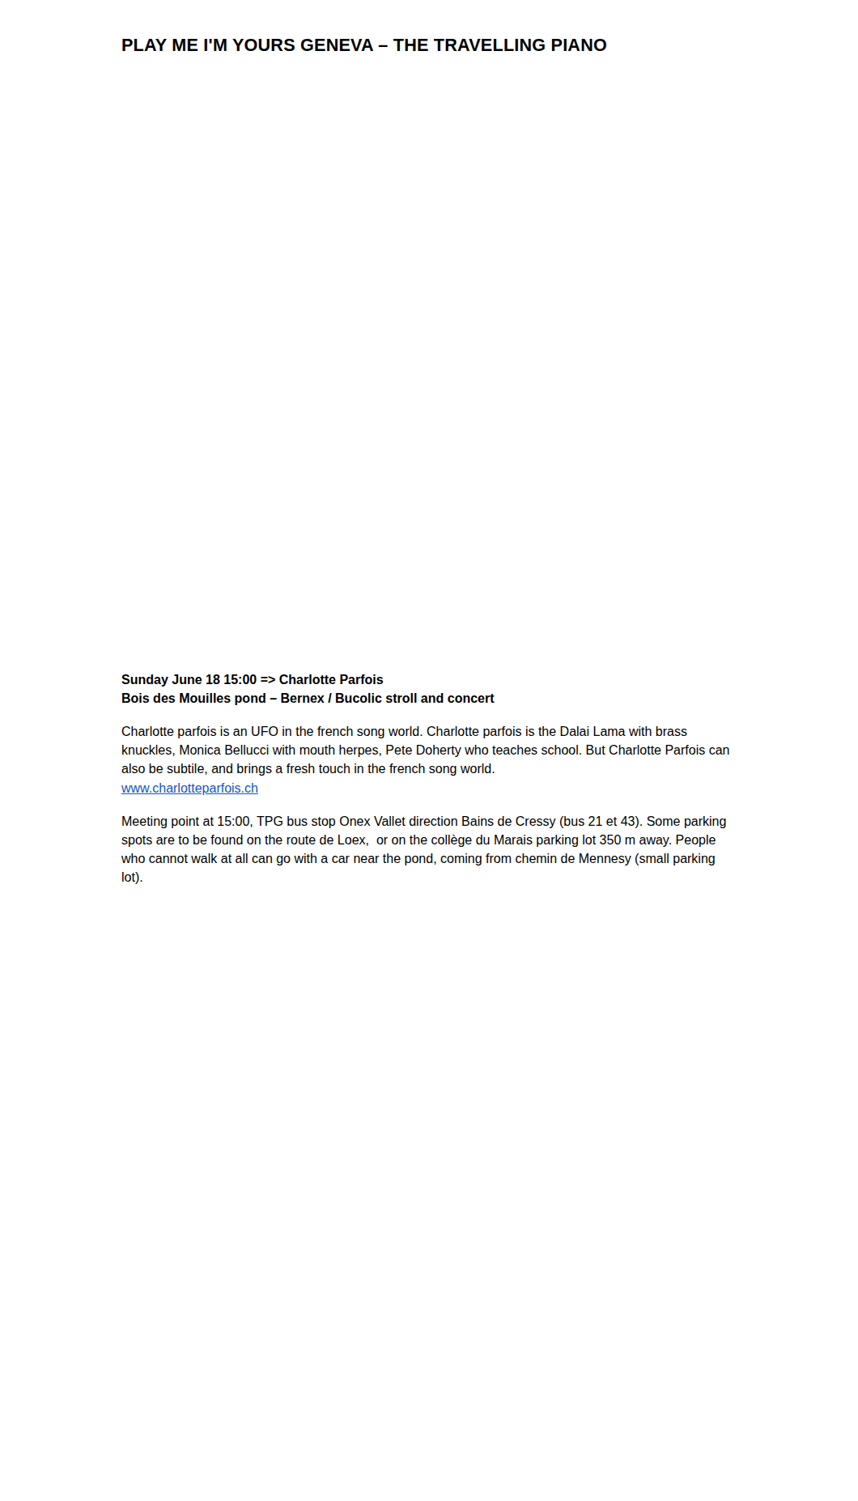PLAY ME I'M YOURS GENEVA – THE TRAVELLING PIANO
Sunday June 18 15:00 => Charlotte Parfois
Bois des Mouilles pond – Bernex / Bucolic stroll and concert
Charlotte parfois is an UFO in the french song world. Charlotte parfois is the Dalai Lama with brass knuckles, Monica Bellucci with mouth herpes, Pete Doherty who teaches school. But Charlotte Parfois can also be subtile, and brings a fresh touch in the french song world.
www.charlotteparfois.ch
Meeting point at 15:00, TPG bus stop Onex Vallet direction Bains de Cressy (bus 21 et 43). Some parking spots are to be found on the route de Loex, or on the collège du Marais parking lot 350 m away. People who cannot walk at all can go with a car near the pond, coming from chemin de Mennesy (small parking lot).